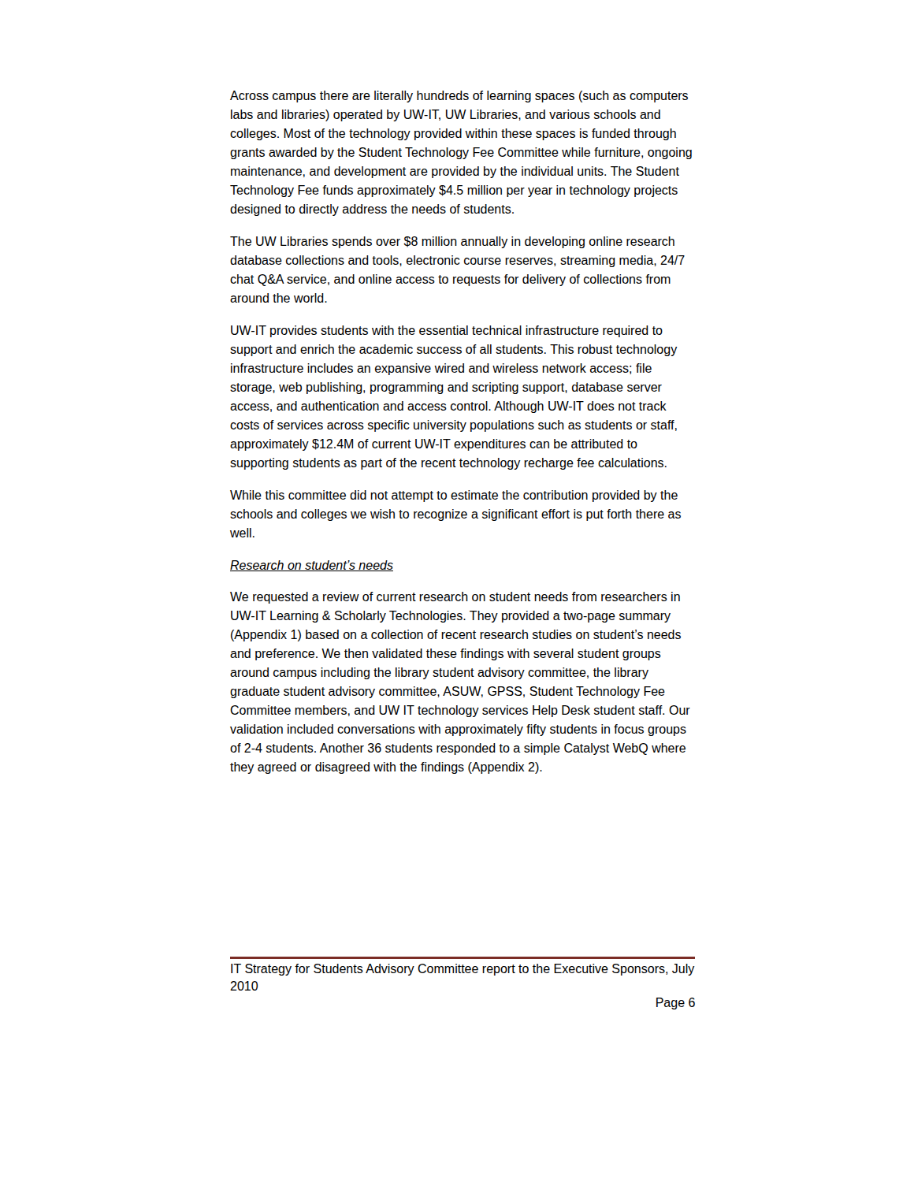Across campus there are literally hundreds of learning spaces (such as computers labs and libraries) operated by UW-IT, UW Libraries, and various schools and colleges. Most of the technology provided within these spaces is funded through grants awarded by the Student Technology Fee Committee while furniture, ongoing maintenance, and development are provided by the individual units. The Student Technology Fee funds approximately $4.5 million per year in technology projects designed to directly address the needs of students.
The UW Libraries spends over $8 million annually in developing online research database collections and tools, electronic course reserves, streaming media, 24/7 chat Q&A service, and online access to requests for delivery of collections from around the world.
UW-IT provides students with the essential technical infrastructure required to support and enrich the academic success of all students. This robust technology infrastructure includes an expansive wired and wireless network access; file storage, web publishing, programming and scripting support, database server access, and authentication and access control. Although UW-IT does not track costs of services across specific university populations such as students or staff, approximately $12.4M of current UW-IT expenditures can be attributed to supporting students as part of the recent technology recharge fee calculations.
While this committee did not attempt to estimate the contribution provided by the schools and colleges we wish to recognize a significant effort is put forth there as well.
Research on student’s needs
We requested a review of current research on student needs from researchers in UW-IT Learning & Scholarly Technologies. They provided a two-page summary (Appendix 1) based on a collection of recent research studies on student’s needs and preference. We then validated these findings with several student groups around campus including the library student advisory committee, the library graduate student advisory committee, ASUW, GPSS, Student Technology Fee Committee members, and UW IT technology services Help Desk student staff. Our validation included conversations with approximately fifty students in focus groups of 2-4 students. Another 36 students responded to a simple Catalyst WebQ where they agreed or disagreed with the findings (Appendix 2).
IT Strategy for Students Advisory Committee report to the Executive Sponsors, July 2010
Page 6